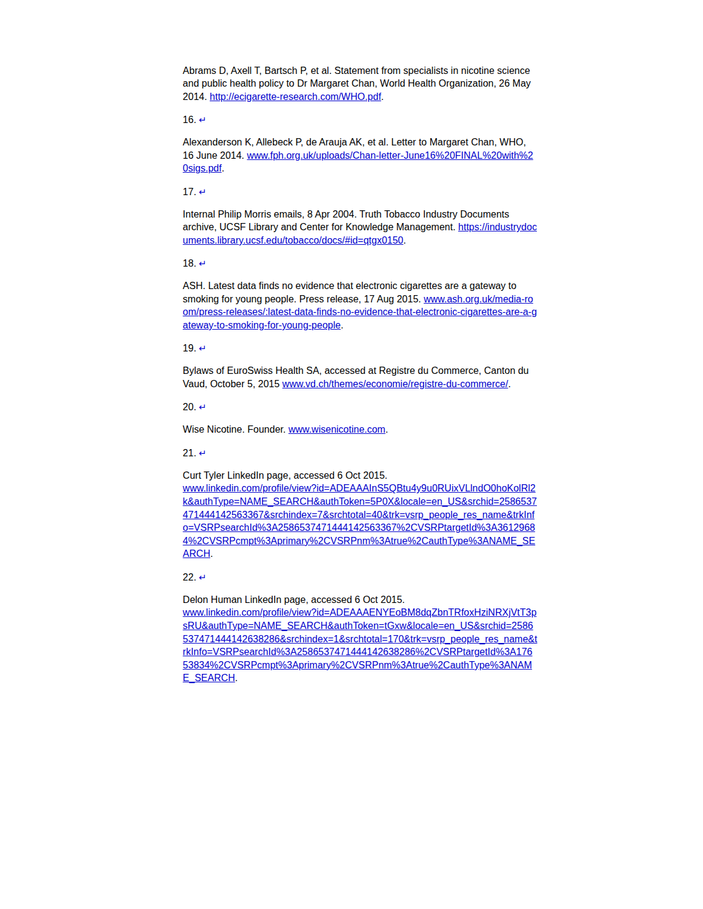Abrams D, Axell T, Bartsch P, et al. Statement from specialists in nicotine science and public health policy to Dr Margaret Chan, World Health Organization, 26 May 2014. http://ecigarette-research.com/WHO.pdf.
16. ↵ Alexanderson K, Allebeck P, de Arauja AK, et al. Letter to Margaret Chan, WHO, 16 June 2014. www.fph.org.uk/uploads/Chan-letter-June16%20FINAL%20with%20sigs.pdf.
17. ↵ Internal Philip Morris emails, 8 Apr 2004. Truth Tobacco Industry Documents archive, UCSF Library and Center for Knowledge Management. https://industrydocuments.library.ucsf.edu/tobacco/docs/#id=qtgx0150.
18. ↵ ASH. Latest data finds no evidence that electronic cigarettes are a gateway to smoking for young people. Press release, 17 Aug 2015. www.ash.org.uk/media-room/press-releases/:latest-data-finds-no-evidence-that-electronic-cigarettes-are-a-gateway-to-smoking-for-young-people.
19. ↵ Bylaws of EuroSwiss Health SA, accessed at Registre du Commerce, Canton du Vaud, October 5, 2015 www.vd.ch/themes/economie/registre-du-commerce/.
20. ↵ Wise Nicotine. Founder. www.wisenicotine.com.
21. ↵ Curt Tyler LinkedIn page, accessed 6 Oct 2015.
www.linkedin.com/profile/view?id=ADEAAAInS5QBtu4y9u0RUixVLlndO0hoKolRl2k&authType=NAME_SEARCH&authToken=5P0X&locale=en_US&srchid=2586537471444142563367&srchindex=7&srchtotal=40&trk=vsrp_people_res_name&trkInfo=VSRPsearchId%3A2586537471444142563367%2CVSRPtargetId%3A36129684%2CVSRPcmpt%3Aprimary%2CVSRPnm%3Atrue%2CauthType%3ANAME_SEARCH.
22. ↵ Delon Human LinkedIn page, accessed 6 Oct 2015.
www.linkedin.com/profile/view?id=ADEAAAENYEoBM8dqZbnTRfoxHziNRXjVtT3psRU&authType=NAME_SEARCH&authToken=tGxw&locale=en_US&srchid=2586537471444142638286&srchindex=1&srchtotal=170&trk=vsrp_people_res_name&trkInfo=VSRPsearchId%3A2586537471444142638286%2CVSRPtargetId%3A17653834%2CVSRPcmpt%3Aprimary%2CVSRPnm%3Atrue%2CauthType%3ANAME_SEARCH.